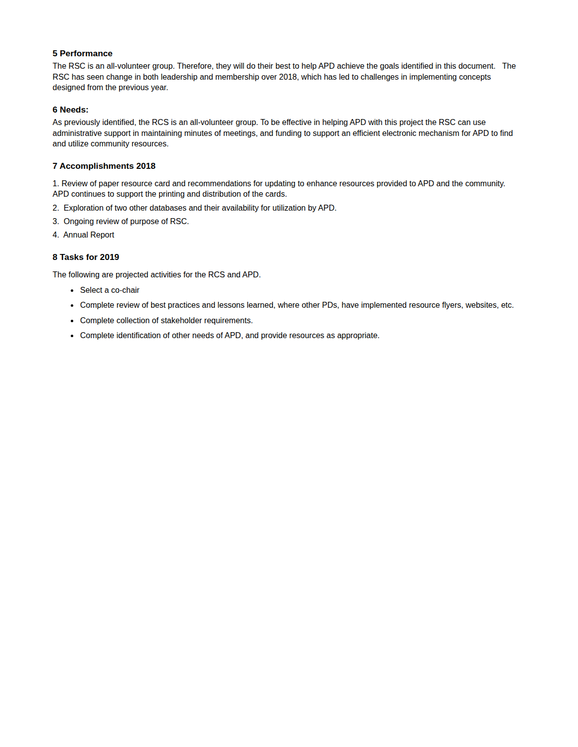5 Performance
The RSC is an all-volunteer group. Therefore, they will do their best to help APD achieve the goals identified in this document. The RSC has seen change in both leadership and membership over 2018, which has led to challenges in implementing concepts designed from the previous year.
6 Needs:
As previously identified, the RCS is an all-volunteer group. To be effective in helping APD with this project the RSC can use administrative support in maintaining minutes of meetings, and funding to support an efficient electronic mechanism for APD to find and utilize community resources.
7 Accomplishments 2018
1. Review of paper resource card and recommendations for updating to enhance resources provided to APD and the community. APD continues to support the printing and distribution of the cards.
2. Exploration of two other databases and their availability for utilization by APD.
3. Ongoing review of purpose of RSC.
4. Annual Report
8 Tasks for 2019
The following are projected activities for the RCS and APD.
Select a co-chair
Complete review of best practices and lessons learned, where other PDs, have implemented resource flyers, websites, etc.
Complete collection of stakeholder requirements.
Complete identification of other needs of APD, and provide resources as appropriate.